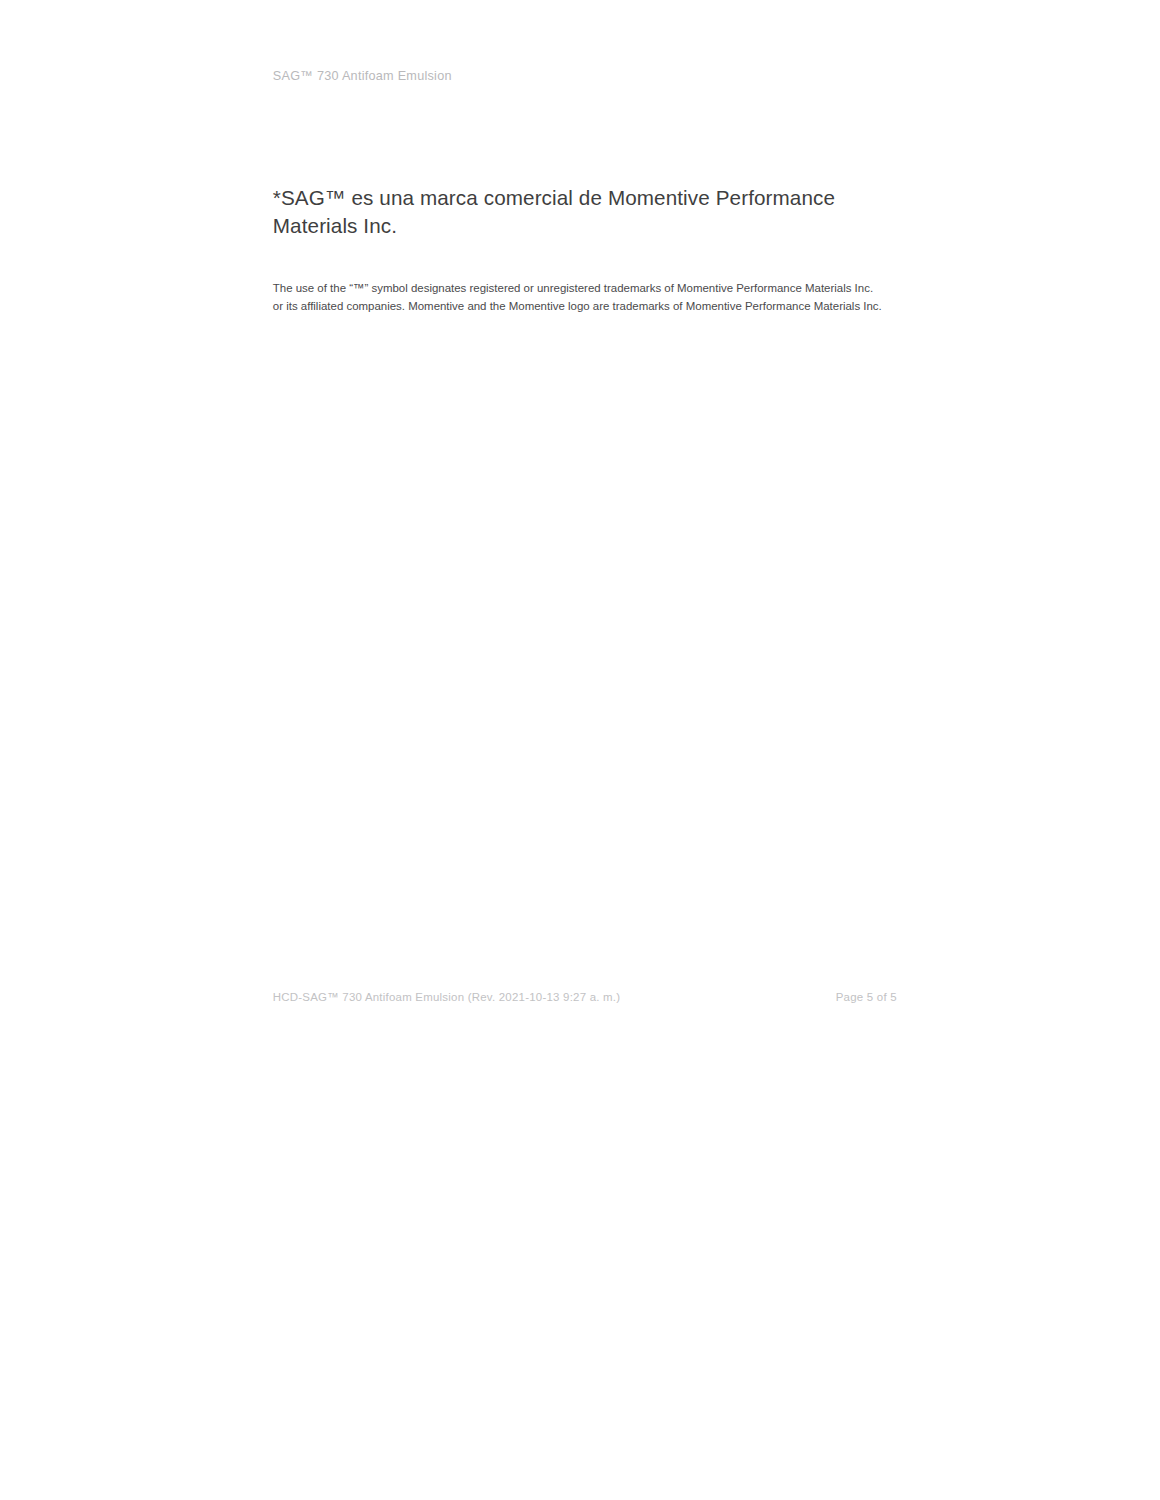SAG™ 730 Antifoam Emulsion
*SAG™ es una marca comercial de Momentive Performance Materials Inc.
The use of the “™” symbol designates registered or unregistered trademarks of Momentive Performance Materials Inc. or its affiliated companies. Momentive and the Momentive logo are trademarks of Momentive Performance Materials Inc.
HCD-SAG™ 730 Antifoam Emulsion (Rev. 2021-10-13 9:27 a. m.) Page 5 of 5